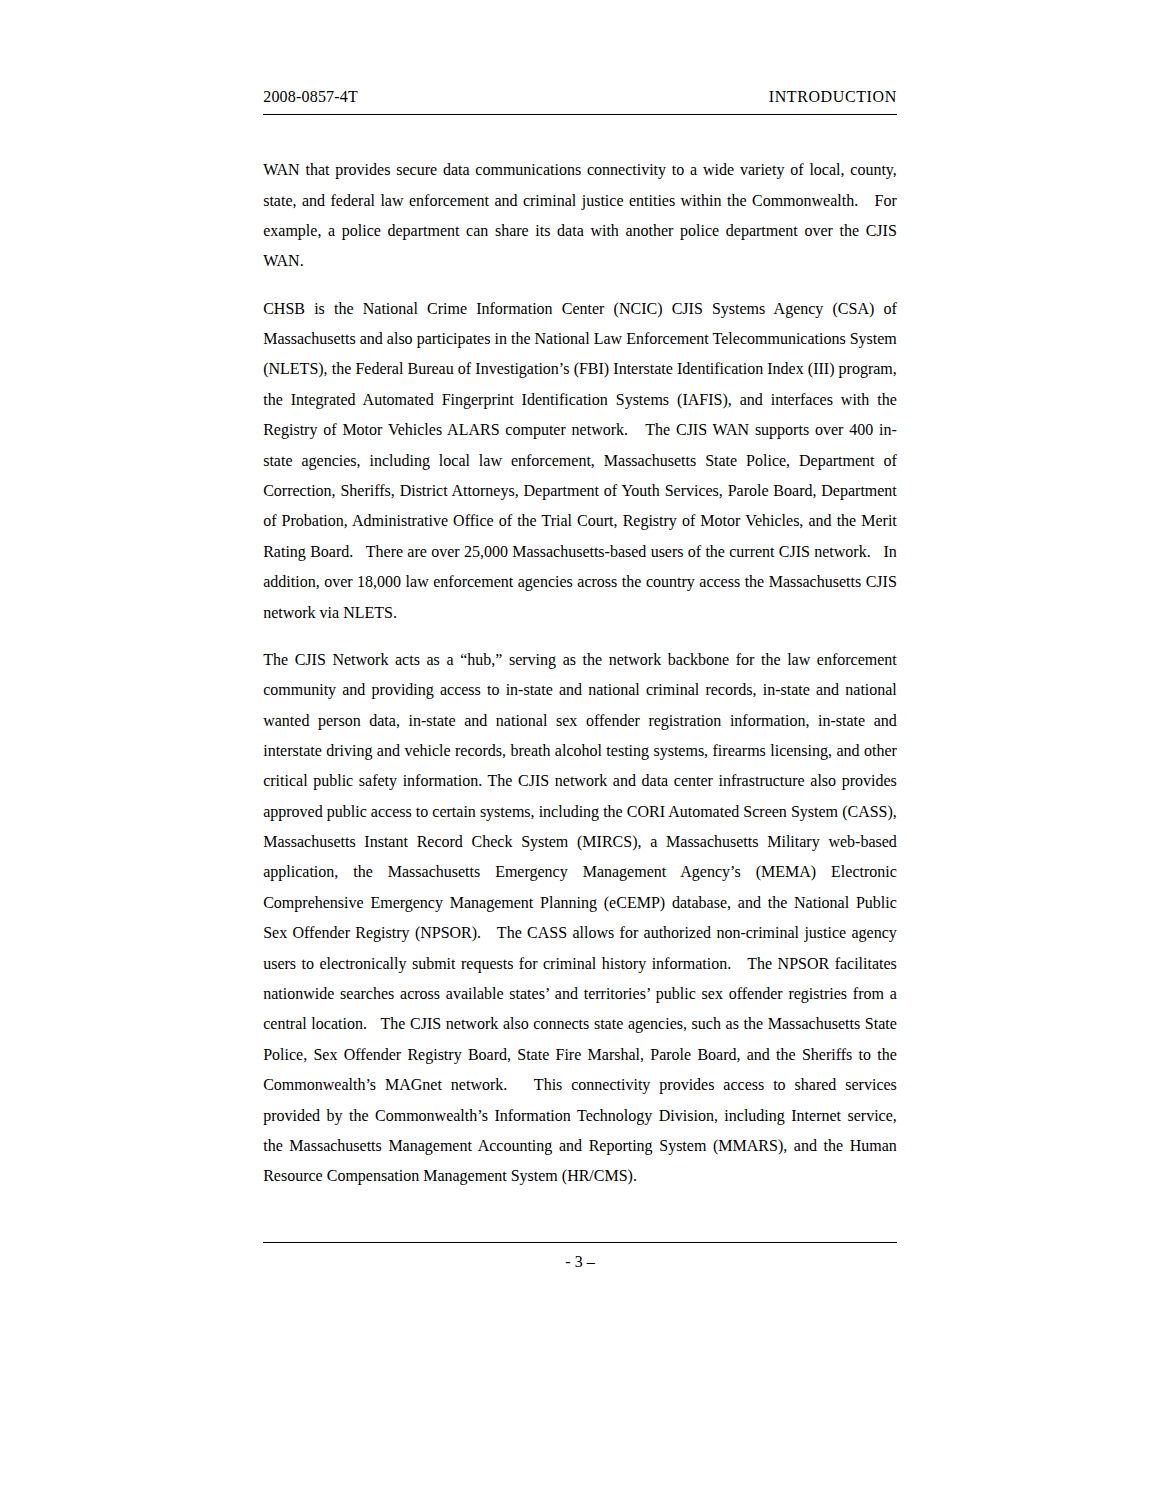2008-0857-4T INTRODUCTION
WAN that provides secure data communications connectivity to a wide variety of local, county, state, and federal law enforcement and criminal justice entities within the Commonwealth. For example, a police department can share its data with another police department over the CJIS WAN.
CHSB is the National Crime Information Center (NCIC) CJIS Systems Agency (CSA) of Massachusetts and also participates in the National Law Enforcement Telecommunications System (NLETS), the Federal Bureau of Investigation’s (FBI) Interstate Identification Index (III) program, the Integrated Automated Fingerprint Identification Systems (IAFIS), and interfaces with the Registry of Motor Vehicles ALARS computer network. The CJIS WAN supports over 400 in-state agencies, including local law enforcement, Massachusetts State Police, Department of Correction, Sheriffs, District Attorneys, Department of Youth Services, Parole Board, Department of Probation, Administrative Office of the Trial Court, Registry of Motor Vehicles, and the Merit Rating Board. There are over 25,000 Massachusetts-based users of the current CJIS network. In addition, over 18,000 law enforcement agencies across the country access the Massachusetts CJIS network via NLETS.
The CJIS Network acts as a “hub,” serving as the network backbone for the law enforcement community and providing access to in-state and national criminal records, in-state and national wanted person data, in-state and national sex offender registration information, in-state and interstate driving and vehicle records, breath alcohol testing systems, firearms licensing, and other critical public safety information. The CJIS network and data center infrastructure also provides approved public access to certain systems, including the CORI Automated Screen System (CASS), Massachusetts Instant Record Check System (MIRCS), a Massachusetts Military web-based application, the Massachusetts Emergency Management Agency’s (MEMA) Electronic Comprehensive Emergency Management Planning (eCEMP) database, and the National Public Sex Offender Registry (NPSOR). The CASS allows for authorized non-criminal justice agency users to electronically submit requests for criminal history information. The NPSOR facilitates nationwide searches across available states’ and territories’ public sex offender registries from a central location. The CJIS network also connects state agencies, such as the Massachusetts State Police, Sex Offender Registry Board, State Fire Marshal, Parole Board, and the Sheriffs to the Commonwealth’s MAGnet network. This connectivity provides access to shared services provided by the Commonwealth’s Information Technology Division, including Internet service, the Massachusetts Management Accounting and Reporting System (MMARS), and the Human Resource Compensation Management System (HR/CMS).
- 3 –